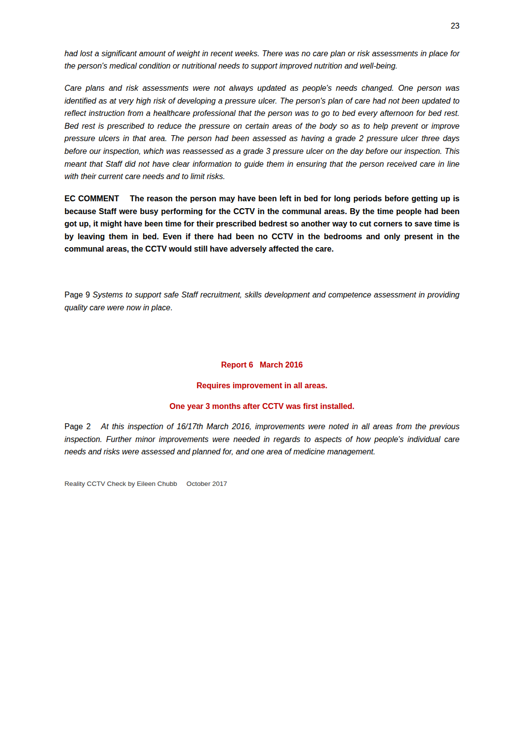23
had lost a significant amount of weight in recent weeks. There was no care plan or risk assessments in place for the person's medical condition or nutritional needs to support improved nutrition and well-being.
Care plans and risk assessments were not always updated as people's needs changed. One person was identified as at very high risk of developing a pressure ulcer. The person's plan of care had not been updated to reflect instruction from a healthcare professional that the person was to go to bed every afternoon for bed rest. Bed rest is prescribed to reduce the pressure on certain areas of the body so as to help prevent or improve pressure ulcers in that area. The person had been assessed as having a grade 2 pressure ulcer three days before our inspection, which was reassessed as a grade 3 pressure ulcer on the day before our inspection. This meant that Staff did not have clear information to guide them in ensuring that the person received care in line with their current care needs and to limit risks.
EC COMMENT The reason the person may have been left in bed for long periods before getting up is because Staff were busy performing for the CCTV in the communal areas. By the time people had been got up, it might have been time for their prescribed bedrest so another way to cut corners to save time is by leaving them in bed. Even if there had been no CCTV in the bedrooms and only present in the communal areas, the CCTV would still have adversely affected the care.
Page 9 Systems to support safe Staff recruitment, skills development and competence assessment in providing quality care were now in place.
Report 6 March 2016
Requires improvement in all areas.
One year 3 months after CCTV was first installed.
Page 2 At this inspection of 16/17th March 2016, improvements were noted in all areas from the previous inspection. Further minor improvements were needed in regards to aspects of how people's individual care needs and risks were assessed and planned for, and one area of medicine management.
Reality CCTV Check by Eileen Chubb October 2017